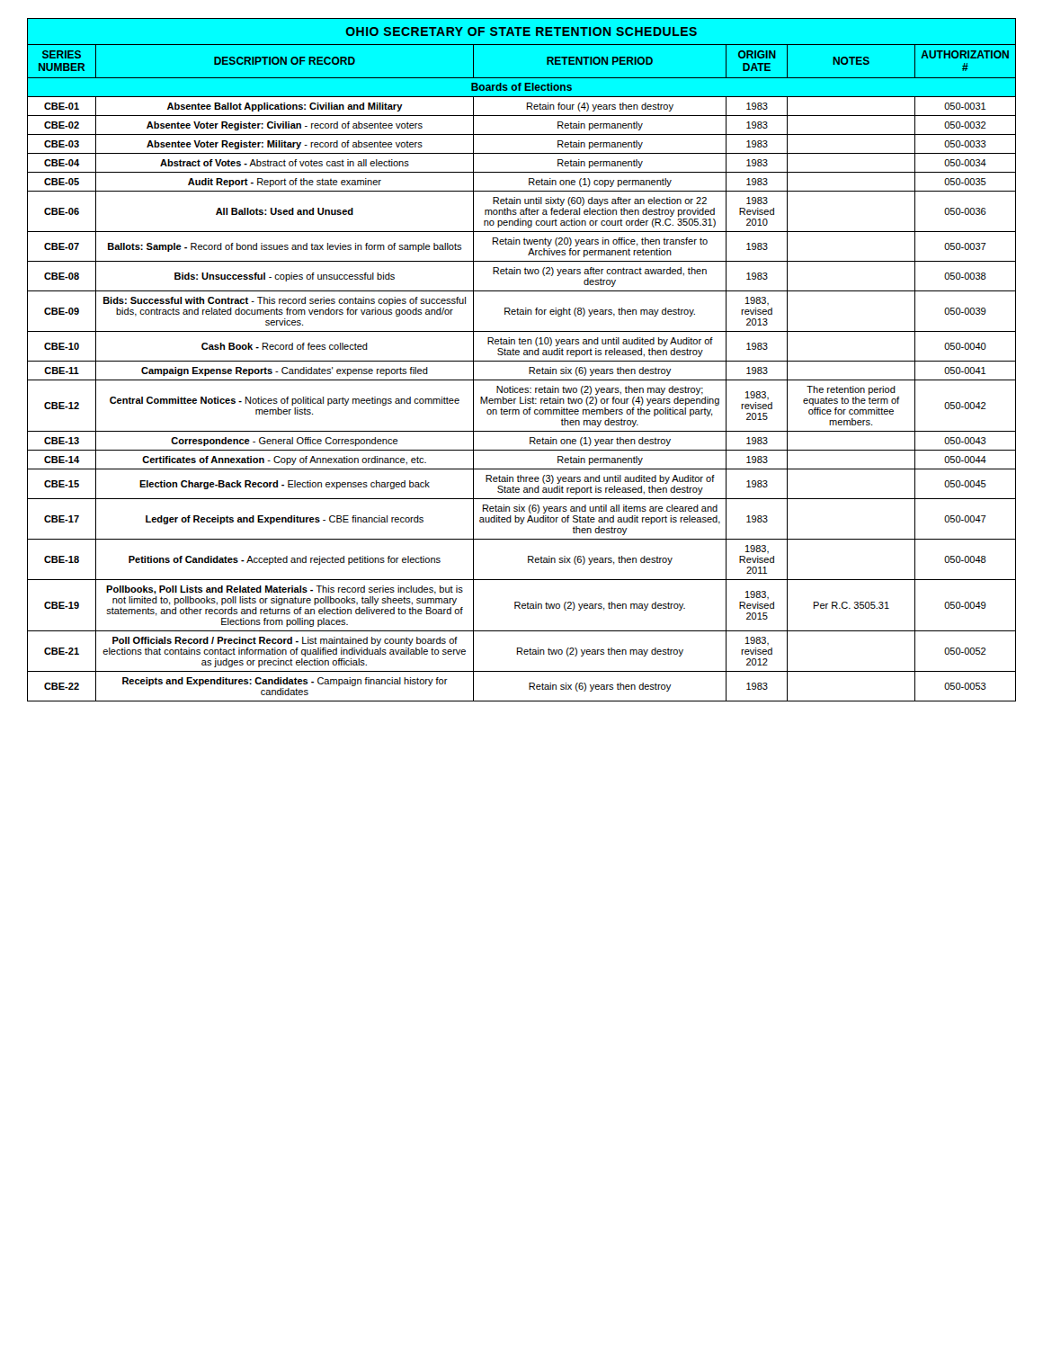| OHIO SECRETARY OF STATE RETENTION SCHEDULES |
| SERIES NUMBER | DESCRIPTION OF RECORD | RETENTION PERIOD | ORIGIN DATE | NOTES | AUTHORIZATION # |
| Boards of Elections |
| CBE-01 | Absentee Ballot Applications: Civilian and Military | Retain four (4) years then destroy | 1983 | | 050-0031 |
| CBE-02 | Absentee Voter Register: Civilian - record of absentee voters | Retain permanently | 1983 | | 050-0032 |
| CBE-03 | Absentee Voter Register: Military - record of absentee voters | Retain permanently | 1983 | | 050-0033 |
| CBE-04 | Abstract of Votes - Abstract of votes cast in all elections | Retain permanently | 1983 | | 050-0034 |
| CBE-05 | Audit Report - Report of the state examiner | Retain one (1) copy permanently | 1983 | | 050-0035 |
| CBE-06 | All Ballots: Used and Unused | Retain until sixty (60) days after an election or 22 months after a federal election then destroy provided no pending court action or court order (R.C. 3505.31) | 1983 Revised 2010 | | 050-0036 |
| CBE-07 | Ballots: Sample - Record of bond issues and tax levies in form of sample ballots | Retain twenty (20) years in office, then transfer to Archives for permanent retention | 1983 | | 050-0037 |
| CBE-08 | Bids: Unsuccessful - copies of unsuccessful bids | Retain two (2) years after contract awarded, then destroy | 1983 | | 050-0038 |
| CBE-09 | Bids: Successful with Contract - This record series contains copies of successful bids, contracts and related documents from vendors for various goods and/or services. | Retain for eight (8) years, then may destroy. | 1983, revised 2013 | | 050-0039 |
| CBE-10 | Cash Book - Record of fees collected | Retain ten (10) years and until audited by Auditor of State and audit report is released, then destroy | 1983 | | 050-0040 |
| CBE-11 | Campaign Expense Reports - Candidates' expense reports filed | Retain six (6) years then destroy | 1983 | | 050-0041 |
| CBE-12 | Central Committee Notices - Notices of political party meetings and committee member lists. | Notices: retain two (2) years, then may destroy; Member List: retain two (2) or four (4) years depending on term of committee members of the political party, then may destroy. | 1983, revised 2015 | The retention period equates to the term of office for committee members. | 050-0042 |
| CBE-13 | Correspondence - General Office Correspondence | Retain one (1) year then destroy | 1983 | | 050-0043 |
| CBE-14 | Certificates of Annexation - Copy of Annexation ordinance, etc. | Retain permanently | 1983 | | 050-0044 |
| CBE-15 | Election Charge-Back Record - Election expenses charged back | Retain three (3) years and until audited by Auditor of State and audit report is released, then destroy | 1983 | | 050-0045 |
| CBE-17 | Ledger of Receipts and Expenditures - CBE financial records | Retain six (6) years and until all items are cleared and audited by Auditor of State and audit report is released, then destroy | 1983 | | 050-0047 |
| CBE-18 | Petitions of Candidates - Accepted and rejected petitions for elections | Retain six (6) years, then destroy | 1983, Revised 2011 | | 050-0048 |
| CBE-19 | Pollbooks, Poll Lists and Related Materials - This record series includes, but is not limited to, pollbooks, poll lists or signature pollbooks, tally sheets, summary statements, and other records and returns of an election delivered to the Board of Elections from polling places. | Retain two (2) years, then may destroy. | 1983, Revised 2015 | Per R.C. 3505.31 | 050-0049 |
| CBE-21 | Poll Officials Record / Precinct Record - List maintained by county boards of elections that contains contact information of qualified individuals available to serve as judges or precinct election officials. | Retain two (2) years then may destroy | 1983, revised 2012 | | 050-0052 |
| CBE-22 | Receipts and Expenditures: Candidates - Campaign financial history for candidates | Retain six (6) years then destroy | 1983 | | 050-0053 |